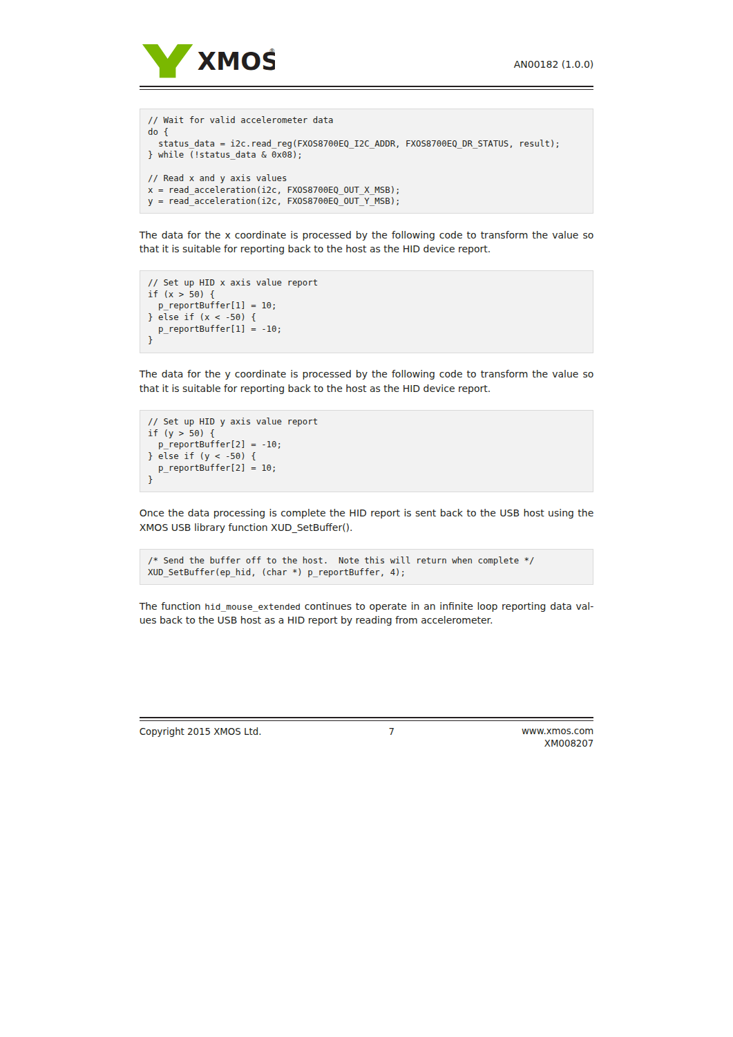XMOS ®
AN00182 (1.0.0)
// Wait for valid accelerometer data
do {
  status_data = i2c.read_reg(FXOS8700EQ_I2C_ADDR, FXOS8700EQ_DR_STATUS, result);
} while (!status_data & 0x08);

// Read x and y axis values
x = read_acceleration(i2c, FXOS8700EQ_OUT_X_MSB);
y = read_acceleration(i2c, FXOS8700EQ_OUT_Y_MSB);
The data for the x coordinate is processed by the following code to transform the value so that it is suitable for reporting back to the host as the HID device report.
// Set up HID x axis value report
if (x > 50) {
  p_reportBuffer[1] = 10;
} else if (x < -50) {
  p_reportBuffer[1] = -10;
}
The data for the y coordinate is processed by the following code to transform the value so that it is suitable for reporting back to the host as the HID device report.
// Set up HID y axis value report
if (y > 50) {
  p_reportBuffer[2] = -10;
} else if (y < -50) {
  p_reportBuffer[2] = 10;
}
Once the data processing is complete the HID report is sent back to the USB host using the XMOS USB library function XUD_SetBuffer().
/* Send the buffer off to the host.  Note this will return when complete */
XUD_SetBuffer(ep_hid, (char *) p_reportBuffer, 4);
The function hid_mouse_extended continues to operate in an infinite loop reporting data values back to the USB host as a HID report by reading from accelerometer.
Copyright 2015 XMOS Ltd.
7
www.xmos.com
XM008207